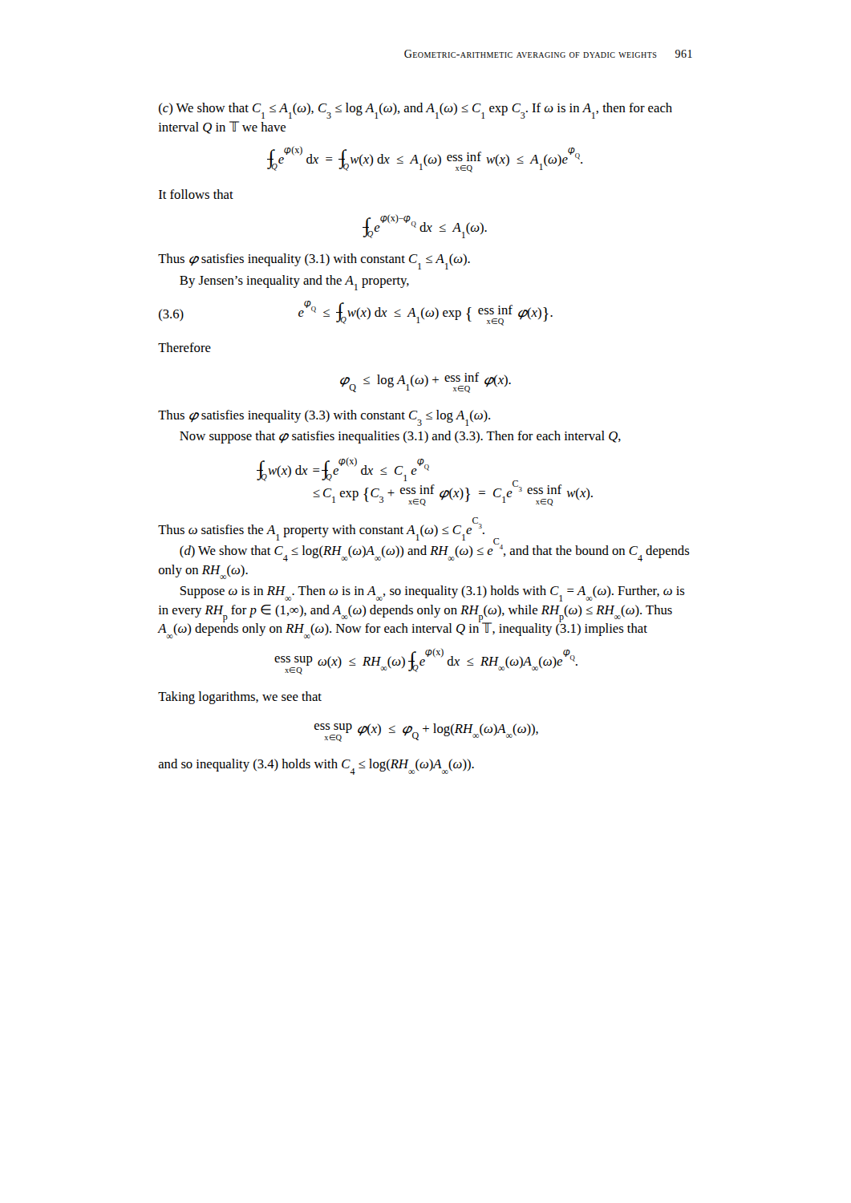Geometric-arithmetic averaging of dyadic weights 961
(c) We show that C1 ≤ A1(ω), C3 ≤ log A1(ω), and A1(ω) ≤ C1 exp C3. If ω is in A1, then for each interval Q in 𝕋 we have
∫ Q e𝜑(x) dx = ∫ Q w(x) dx ≤ A1(ω) ess inf x∈Q w(x) ≤ A1(ω)e𝜑Q.
It follows that
∫ Q e𝜑(x)−𝜑Q dx ≤ A1(ω).
Thus 𝜑 satisfies inequality (3.1) with constant C1 ≤ A1(ω).
By Jensen’s inequality and the A1 property,
(3.6) e𝜑Q ≤ ∫ Q w(x) dx ≤ A1(ω) exp { ess inf x∈Q 𝜑(x)}.
Therefore
𝜑Q ≤ log A1(ω) + ess inf x∈Q 𝜑(x).
Thus 𝜑 satisfies inequality (3.3) with constant C3 ≤ log A1(ω).
Now suppose that 𝜑 satisfies inequalities (3.1) and (3.3). Then for each interval Q,
| ∫ Q w ( x ) d x | = | ∫ Q e 𝜑(x) d x ≤ C 1 e 𝜑 Q |
| | ≤ | C 1 exp { C 3 + ess inf x∈Q 𝜑 ( x ) } = C 1 e C 3 ess inf x∈Q w ( x ). |
Thus ω satisfies the A1 property with constant A1(ω) ≤ C1eC3.
(d) We show that C4 ≤ log(RH∞(ω)A∞(ω)) and RH∞(ω) ≤ eC4, and that the bound on C4 depends only on RH∞(ω).
Suppose ω is in RH∞. Then ω is in A∞, so inequality (3.1) holds with C1 = A∞(ω). Further, ω is in every RHp for p ∈ (1,∞), and A∞(ω) depends only on RHp(ω), while RHp(ω) ≤ RH∞(ω). Thus A∞(ω) depends only on RH∞(ω). Now for each interval Q in 𝕋, inequality (3.1) implies that
ess sup x∈Q ω(x) ≤ RH∞(ω) ∫ Q e𝜑(x) dx ≤ RH∞(ω)A∞(ω)e𝜑Q.
Taking logarithms, we see that
ess sup x∈Q 𝜑(x) ≤ 𝜑Q + log(RH∞(ω)A∞(ω)),
and so inequality (3.4) holds with C4 ≤ log(RH∞(ω)A∞(ω)).